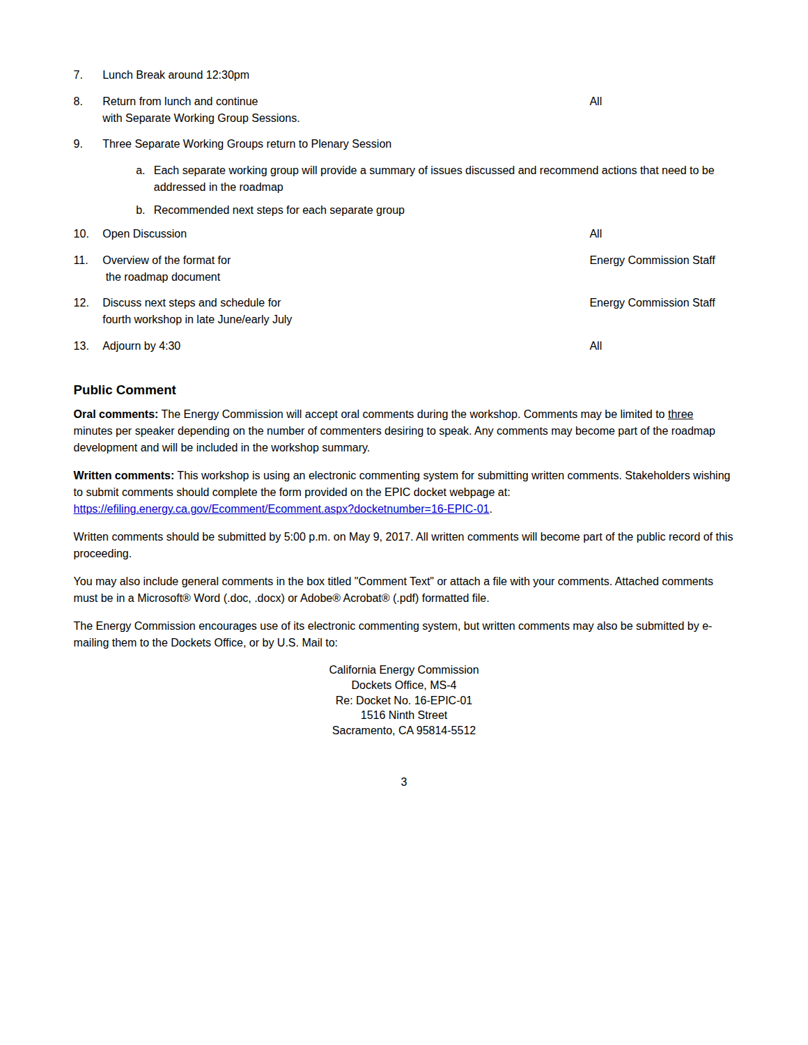7.
Lunch Break around 12:30pm
8.
Return from lunch and continue
with Separate Working Group Sessions.
All
9.
Three Separate Working Groups return to Plenary Session
a.
Each separate working group will provide a summary of issues discussed and recommend actions that need to be addressed in the roadmap
b.
Recommended next steps for each separate group
10.
Open Discussion
All
11.
Overview of the format for
the roadmap document
Energy Commission Staff
12.
Discuss next steps and schedule for
fourth workshop in late June/early July
Energy Commission Staff
13.
Adjourn by 4:30
All
Public Comment
Oral comments: The Energy Commission will accept oral comments during the workshop. Comments may be limited to three minutes per speaker depending on the number of commenters desiring to speak. Any comments may become part of the roadmap development and will be included in the workshop summary.
Written comments: This workshop is using an electronic commenting system for submitting written comments. Stakeholders wishing to submit comments should complete the form provided on the EPIC docket webpage at: https://efiling.energy.ca.gov/Ecomment/Ecomment.aspx?docketnumber=16-EPIC-01.
Written comments should be submitted by 5:00 p.m. on May 9, 2017. All written comments will become part of the public record of this proceeding.
You may also include general comments in the box titled "Comment Text" or attach a file with your comments. Attached comments must be in a Microsoft® Word (.doc, .docx) or Adobe® Acrobat® (.pdf) formatted file.
The Energy Commission encourages use of its electronic commenting system, but written comments may also be submitted by e-mailing them to the Dockets Office, or by U.S. Mail to:
California Energy Commission
Dockets Office, MS-4
Re: Docket No. 16-EPIC-01
1516 Ninth Street
Sacramento, CA 95814-5512
3